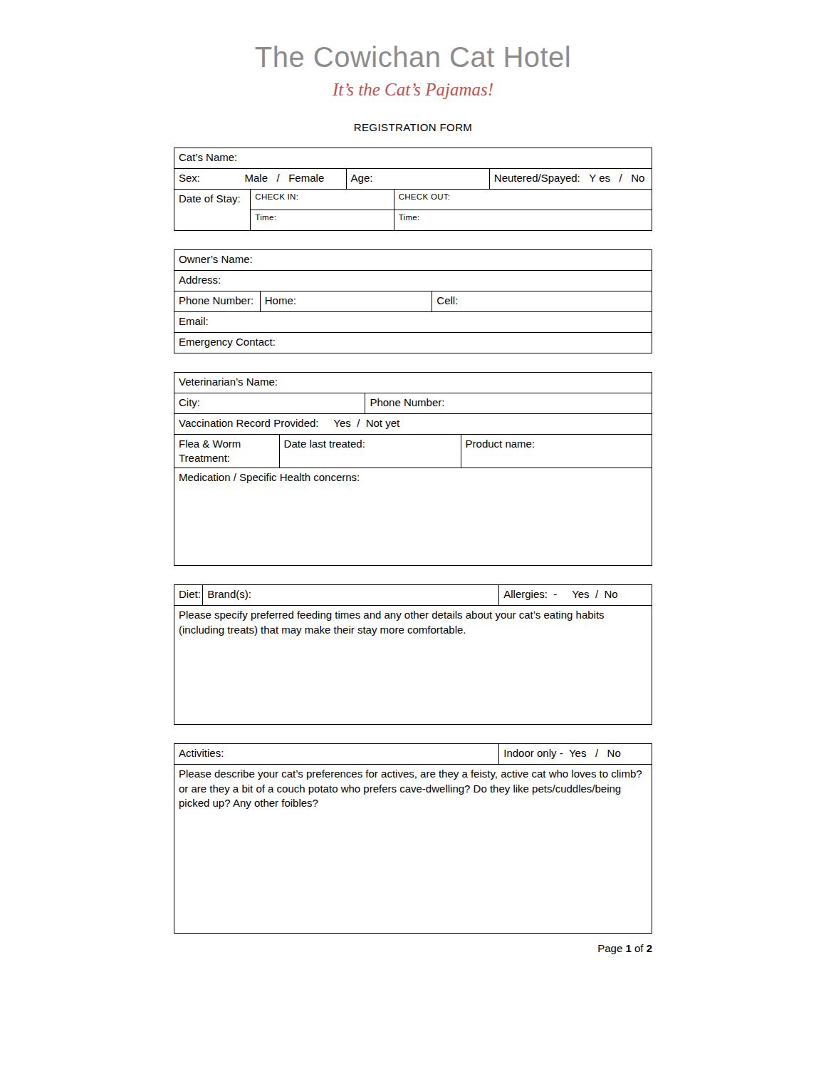The Cowichan Cat Hotel
It’s the Cat’s Pajamas!
REGISTRATION FORM
| Cat’s Name: |
| Sex: Male / Female | Age: | Neutered/Spayed: Y es / No |
| Date of Stay: | CHECK IN: | CHECK OUT: |
| Time: | Time: |
| Owner’s Name: |
| Address: |
| Phone Number: | Home: | Cell: |
| Email: |
| Emergency Contact: |
| Veterinarian’s Name: |
| City: | Phone Number: |
| Vaccination Record Provided: Yes / Not yet |
| Flea & Worm Treatment: | Date last treated: | Product name: |
| Medication / Specific Health concerns: |
| Diet: | Brand(s): | Allergies: - Yes / No |
| Please specify preferred feeding times and any other details about your cat’s eating habits (including treats) that may make their stay more comfortable. |
| Activities: | Indoor only - Yes / No |
| Please describe your cat’s preferences for actives, are they a feisty, active cat who loves to climb? or are they a bit of a couch potato who prefers cave-dwelling? Do they like pets/cuddles/being picked up? Any other foibles? |
Page 1 of 2